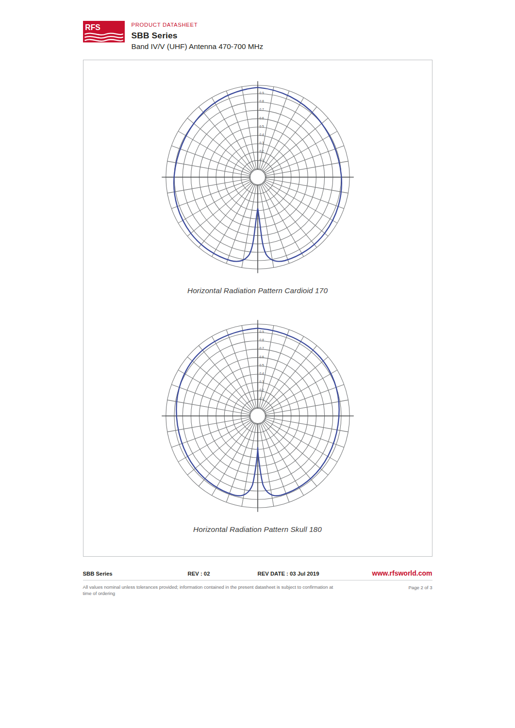RFS
PRODUCT DATASHEET
SBB Series
Band IV/V (UHF) Antenna 470-700 MHz
0.9 0.8 0.7 0.6 0.5 0.4 0.3 0.2 0.1
Horizontal Radiation Pattern Cardioid 170
0.9 0.8 0.7 0.6 0.5 0.4 0.3 0.2 0.1
Horizontal Radiation Pattern Skull 180
SBB Series
REV : 02
REV DATE : 03 Jul 2019
www.rfsworld.com
All values nominal unless tolerances provided; information contained in the present datasheet is subject to confirmation at time of ordering
Page 2 of 3